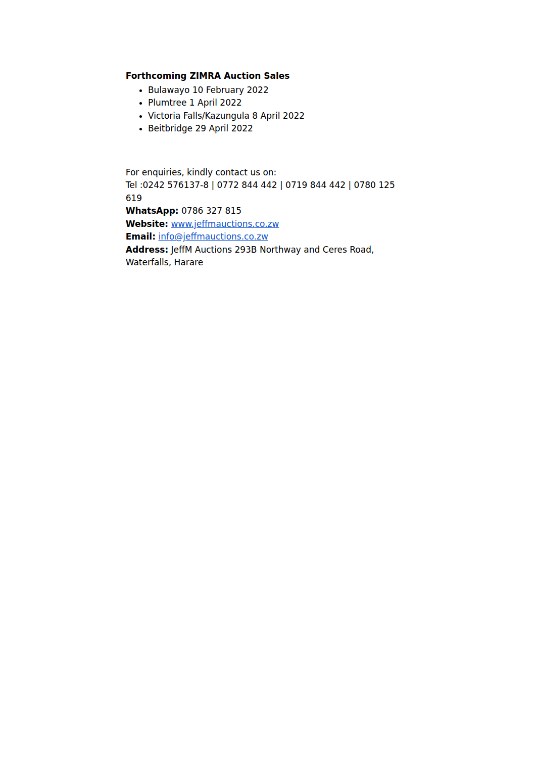Forthcoming ZIMRA Auction Sales
Bulawayo 10 February 2022
Plumtree 1 April 2022
Victoria Falls/Kazungula 8 April 2022
Beitbridge 29 April 2022
For enquiries, kindly contact us on:
Tel :0242 576137-8 | 0772 844 442 | 0719 844 442 | 0780 125 619
WhatsApp: 0786 327 815
Website: www.jeffmauctions.co.zw
Email: info@jeffmauctions.co.zw
Address: JeffM Auctions 293B Northway and Ceres Road, Waterfalls, Harare